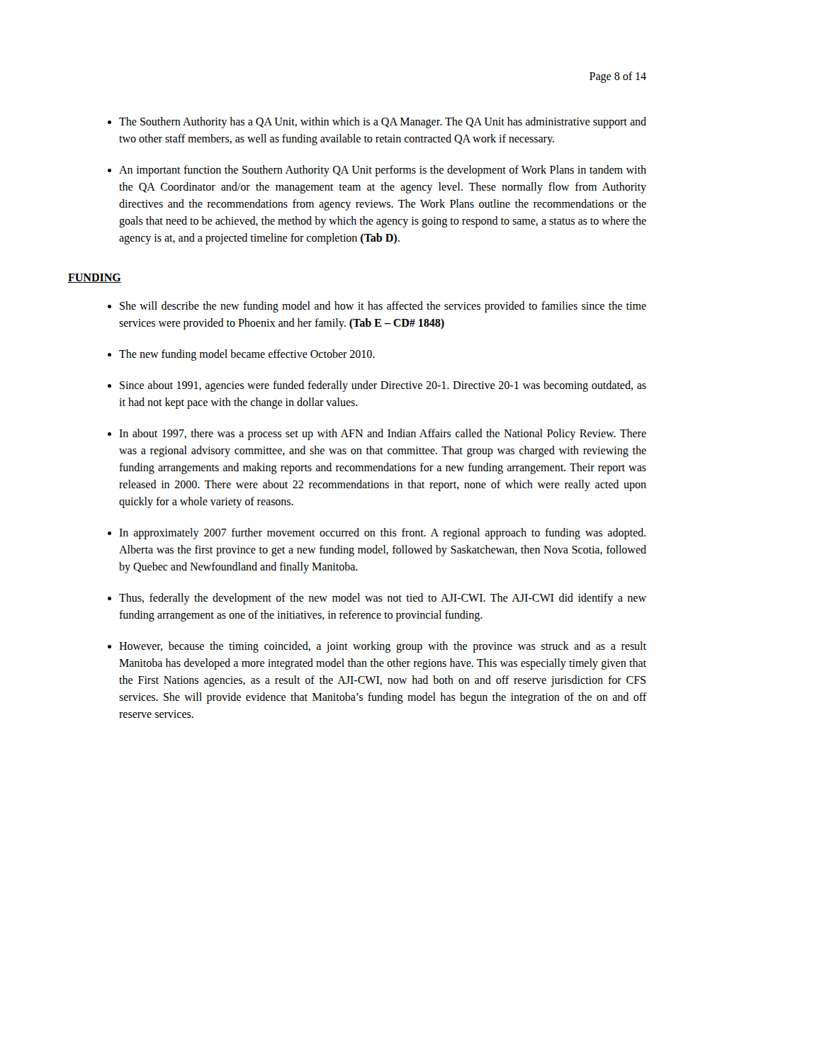Page 8 of 14
The Southern Authority has a QA Unit, within which is a QA Manager. The QA Unit has administrative support and two other staff members, as well as funding available to retain contracted QA work if necessary.
An important function the Southern Authority QA Unit performs is the development of Work Plans in tandem with the QA Coordinator and/or the management team at the agency level. These normally flow from Authority directives and the recommendations from agency reviews. The Work Plans outline the recommendations or the goals that need to be achieved, the method by which the agency is going to respond to same, a status as to where the agency is at, and a projected timeline for completion (Tab D).
FUNDING
She will describe the new funding model and how it has affected the services provided to families since the time services were provided to Phoenix and her family. (Tab E – CD# 1848)
The new funding model became effective October 2010.
Since about 1991, agencies were funded federally under Directive 20-1. Directive 20-1 was becoming outdated, as it had not kept pace with the change in dollar values.
In about 1997, there was a process set up with AFN and Indian Affairs called the National Policy Review. There was a regional advisory committee, and she was on that committee. That group was charged with reviewing the funding arrangements and making reports and recommendations for a new funding arrangement. Their report was released in 2000. There were about 22 recommendations in that report, none of which were really acted upon quickly for a whole variety of reasons.
In approximately 2007 further movement occurred on this front. A regional approach to funding was adopted. Alberta was the first province to get a new funding model, followed by Saskatchewan, then Nova Scotia, followed by Quebec and Newfoundland and finally Manitoba.
Thus, federally the development of the new model was not tied to AJI-CWI. The AJI-CWI did identify a new funding arrangement as one of the initiatives, in reference to provincial funding.
However, because the timing coincided, a joint working group with the province was struck and as a result Manitoba has developed a more integrated model than the other regions have. This was especially timely given that the First Nations agencies, as a result of the AJI-CWI, now had both on and off reserve jurisdiction for CFS services. She will provide evidence that Manitoba’s funding model has begun the integration of the on and off reserve services.